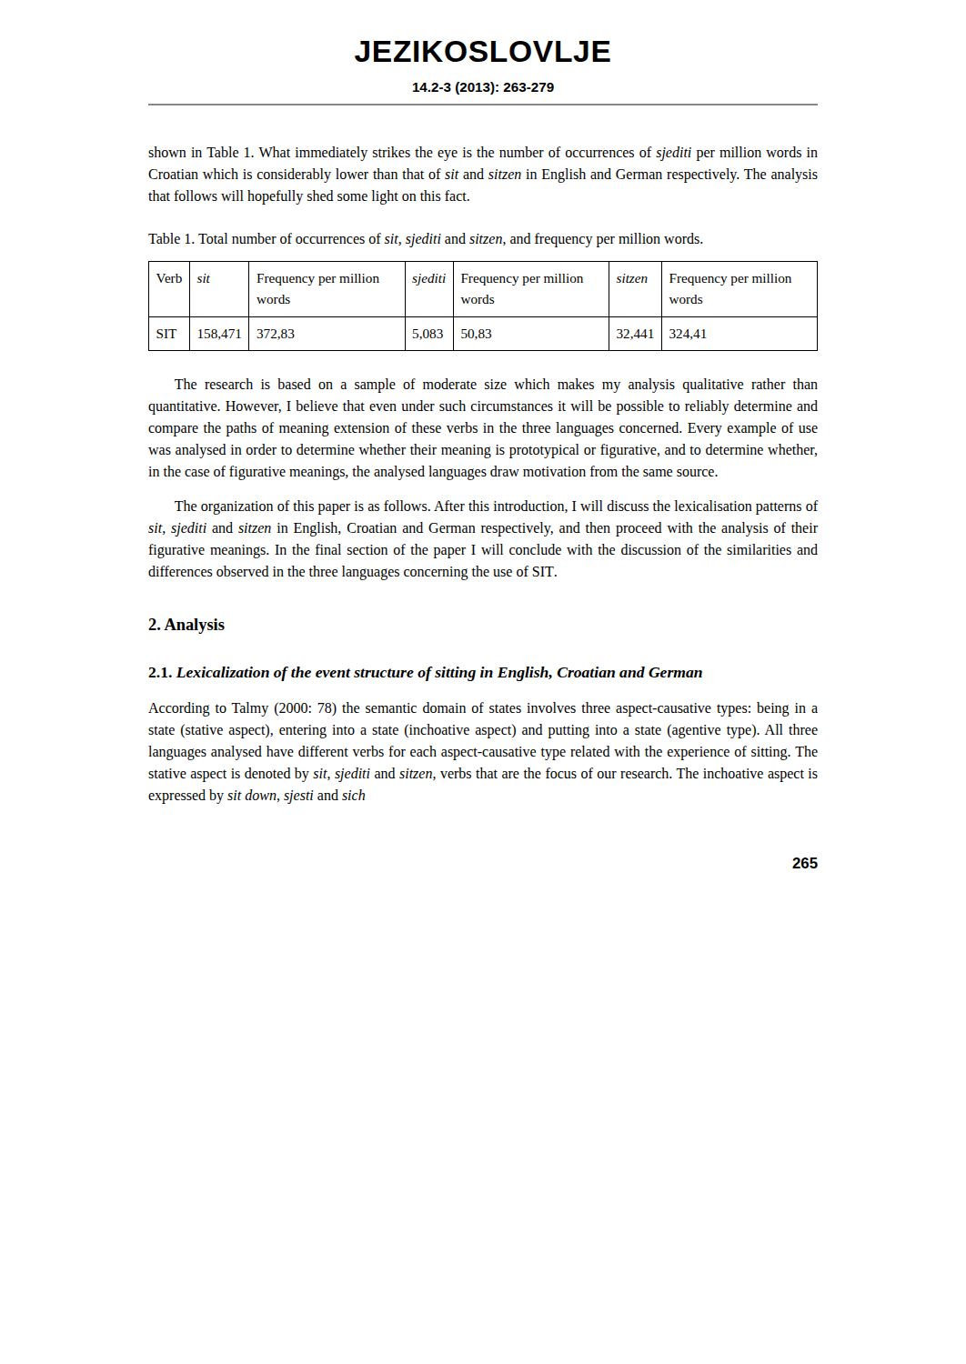JEZIKOSLOVLJE
14.2-3 (2013): 263-279
shown in Table 1. What immediately strikes the eye is the number of occurrences of sjediti per million words in Croatian which is considerably lower than that of sit and sitzen in English and German respectively. The analysis that follows will hopefully shed some light on this fact.
Table 1. Total number of occurrences of sit, sjediti and sitzen, and frequency per million words.
| Verb | sit | Frequency per million words | sjediti | Frequency per million words | sitzen | Frequency per million words |
| SIT | 158,471 | 372,83 | 5,083 | 50,83 | 32,441 | 324,41 |
The research is based on a sample of moderate size which makes my analysis qualitative rather than quantitative. However, I believe that even under such circumstances it will be possible to reliably determine and compare the paths of meaning extension of these verbs in the three languages concerned. Every example of use was analysed in order to determine whether their meaning is prototypical or figurative, and to determine whether, in the case of figurative meanings, the analysed languages draw motivation from the same source.
The organization of this paper is as follows. After this introduction, I will discuss the lexicalisation patterns of sit, sjediti and sitzen in English, Croatian and German respectively, and then proceed with the analysis of their figurative meanings. In the final section of the paper I will conclude with the discussion of the similarities and differences observed in the three languages concerning the use of SIT.
2. Analysis
2.1. Lexicalization of the event structure of sitting in English, Croatian and German
According to Talmy (2000: 78) the semantic domain of states involves three aspect-causative types: being in a state (stative aspect), entering into a state (inchoative aspect) and putting into a state (agentive type). All three languages analysed have different verbs for each aspect-causative type related with the experience of sitting. The stative aspect is denoted by sit, sjediti and sitzen, verbs that are the focus of our research. The inchoative aspect is expressed by sit down, sjesti and sich
265